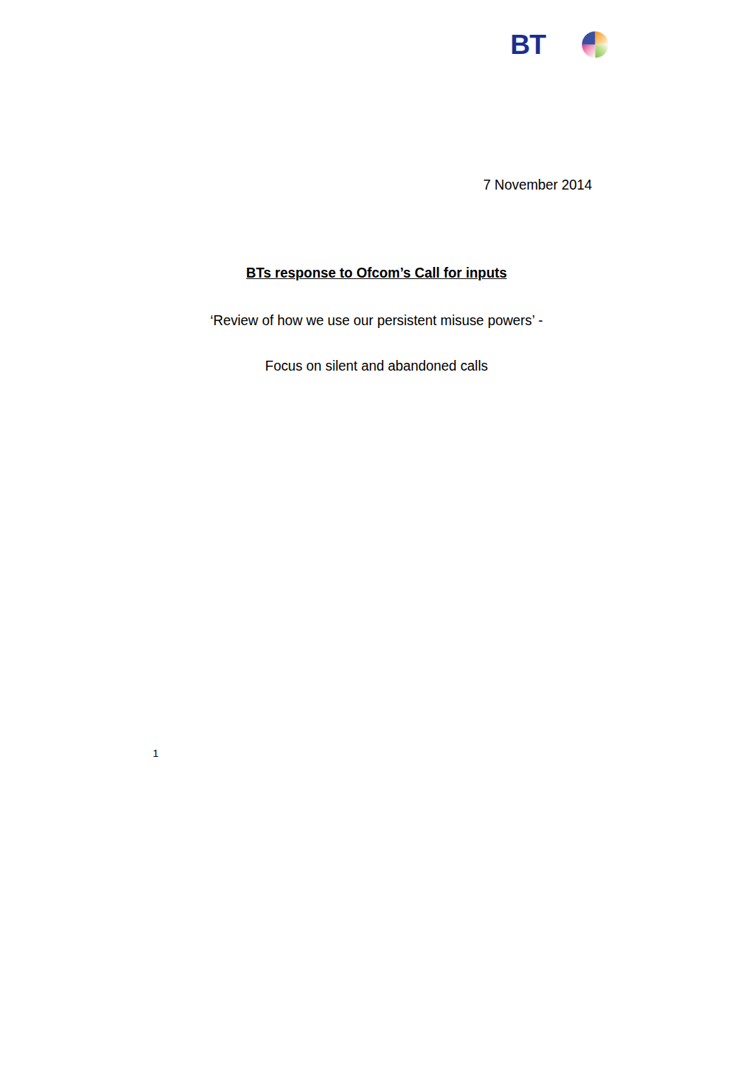BT
7 November 2014
BTs response to Ofcom’s Call for inputs
‘Review of how we use our persistent misuse powers’ -
Focus on silent and abandoned calls
1